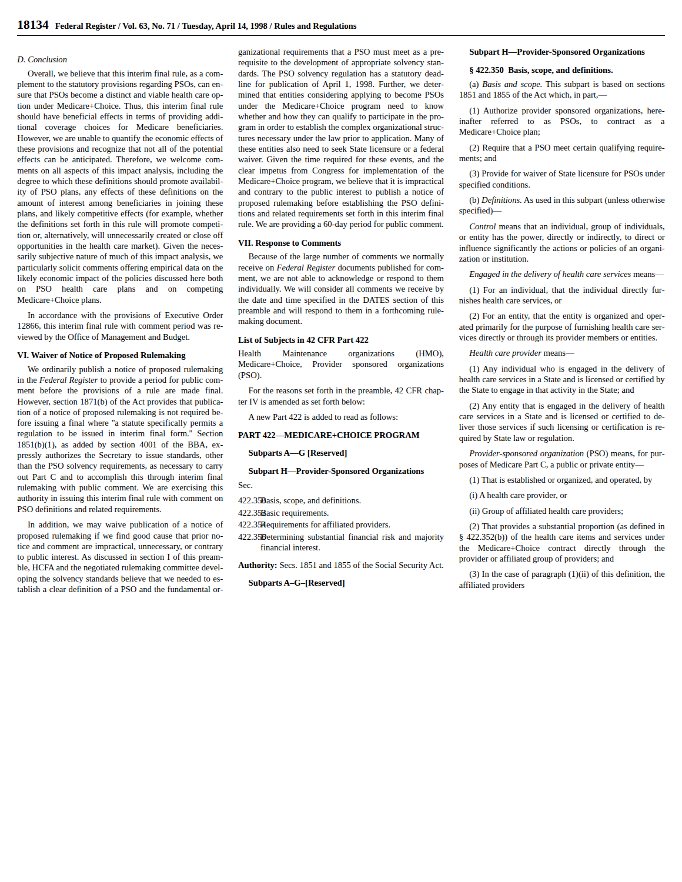18134 Federal Register / Vol. 63, No. 71 / Tuesday, April 14, 1998 / Rules and Regulations
D. Conclusion
Overall, we believe that this interim final rule, as a complement to the statutory provisions regarding PSOs, can ensure that PSOs become a distinct and viable health care option under Medicare+Choice. Thus, this interim final rule should have beneficial effects in terms of providing additional coverage choices for Medicare beneficiaries. However, we are unable to quantify the economic effects of these provisions and recognize that not all of the potential effects can be anticipated. Therefore, we welcome comments on all aspects of this impact analysis, including the degree to which these definitions should promote availability of PSO plans, any effects of these definitions on the amount of interest among beneficiaries in joining these plans, and likely competitive effects (for example, whether the definitions set forth in this rule will promote competition or, alternatively, will unnecessarily created or close off opportunities in the health care market). Given the necessarily subjective nature of much of this impact analysis, we particularly solicit comments offering empirical data on the likely economic impact of the policies discussed here both on PSO health care plans and on competing Medicare+Choice plans.
In accordance with the provisions of Executive Order 12866, this interim final rule with comment period was reviewed by the Office of Management and Budget.
VI. Waiver of Notice of Proposed Rulemaking
We ordinarily publish a notice of proposed rulemaking in the Federal Register to provide a period for public comment before the provisions of a rule are made final. However, section 1871(b) of the Act provides that publication of a notice of proposed rulemaking is not required before issuing a final where ''a statute specifically permits a regulation to be issued in interim final form.'' Section 1851(b)(1), as added by section 4001 of the BBA, expressly authorizes the Secretary to issue standards, other than the PSO solvency requirements, as necessary to carry out Part C and to accomplish this through interim final rulemaking with public comment. We are exercising this authority in issuing this interim final rule with comment on PSO definitions and related requirements.
In addition, we may waive publication of a notice of proposed rulemaking if we find good cause that prior notice and comment are impractical, unnecessary, or contrary to public interest. As discussed in section I of this preamble, HCFA and the negotiated rulemaking committee developing the solvency standards believe that we needed to establish a clear definition of a PSO and the fundamental organizational requirements that a PSO must meet as a prerequisite to the development of appropriate solvency standards. The PSO solvency regulation has a statutory deadline for publication of April 1, 1998. Further, we determined that entities considering applying to become PSOs under the Medicare+Choice program need to know whether and how they can qualify to participate in the program in order to establish the complex organizational structures necessary under the law prior to application. Many of these entities also need to seek State licensure or a federal waiver. Given the time required for these events, and the clear impetus from Congress for implementation of the Medicare+Choice program, we believe that it is impractical and contrary to the public interest to publish a notice of proposed rulemaking before establishing the PSO definitions and related requirements set forth in this interim final rule. We are providing a 60-day period for public comment.
VII. Response to Comments
Because of the large number of comments we normally receive on Federal Register documents published for comment, we are not able to acknowledge or respond to them individually. We will consider all comments we receive by the date and time specified in the DATES section of this preamble and will respond to them in a forthcoming rulemaking document.
List of Subjects in 42 CFR Part 422
Health Maintenance organizations (HMO), Medicare+Choice, Provider sponsored organizations (PSO).
For the reasons set forth in the preamble, 42 CFR chapter IV is amended as set forth below:
A new Part 422 is added to read as follows:
PART 422—MEDICARE+CHOICE PROGRAM
Subparts A—G [Reserved]
Subpart H—Provider-Sponsored Organizations
Sec.
422.350 Basis, scope, and definitions.
422.352 Basic requirements.
422.354 Requirements for affiliated providers.
422.356 Determining substantial financial risk and majority financial interest.
Authority: Secs. 1851 and 1855 of the Social Security Act.
Subparts A–G–[Reserved]
Subpart H—Provider-Sponsored Organizations
§ 422.350 Basis, scope, and definitions.
(a) Basis and scope. This subpart is based on sections 1851 and 1855 of the Act which, in part,—
(1) Authorize provider sponsored organizations, hereinafter referred to as PSOs, to contract as a Medicare+Choice plan;
(2) Require that a PSO meet certain qualifying requirements; and
(3) Provide for waiver of State licensure for PSOs under specified conditions.
(b) Definitions. As used in this subpart (unless otherwise specified)—
Control means that an individual, group of individuals, or entity has the power, directly or indirectly, to direct or influence significantly the actions or policies of an organization or institution.
Engaged in the delivery of health care services means—
(1) For an individual, that the individual directly furnishes health care services, or
(2) For an entity, that the entity is organized and operated primarily for the purpose of furnishing health care services directly or through its provider members or entities.
Health care provider means—
(1) Any individual who is engaged in the delivery of health care services in a State and is licensed or certified by the State to engage in that activity in the State; and
(2) Any entity that is engaged in the delivery of health care services in a State and is licensed or certified to deliver those services if such licensing or certification is required by State law or regulation.
Provider-sponsored organization (PSO) means, for purposes of Medicare Part C, a public or private entity—
(1) That is established or organized, and operated, by
(i) A health care provider, or
(ii) Group of affiliated health care providers;
(2) That provides a substantial proportion (as defined in § 422.352(b)) of the health care items and services under the Medicare+Choice contract directly through the provider or affiliated group of providers; and
(3) In the case of paragraph (1)(ii) of this definition, the affiliated providers